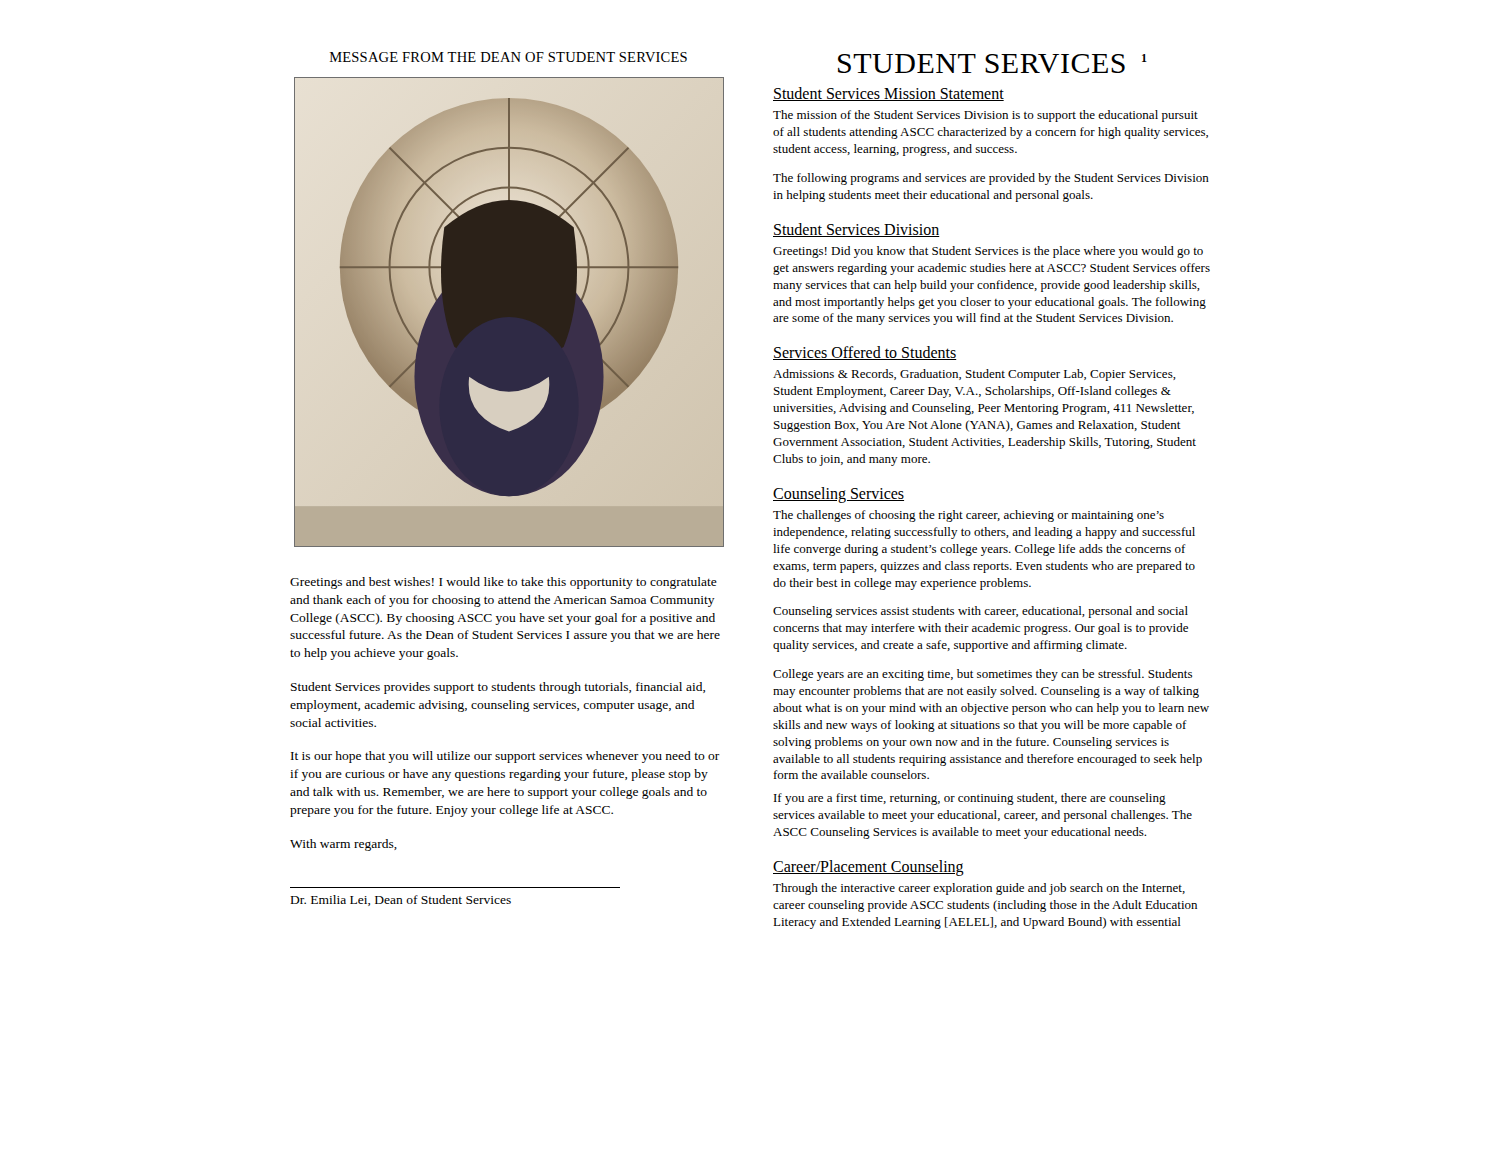MESSAGE FROM THE DEAN OF STUDENT SERVICES
Greetings and best wishes! I would like to take this opportunity to congratulate and thank each of you for choosing to attend the American Samoa Community College (ASCC). By choosing ASCC you have set your goal for a positive and successful future. As the Dean of Student Services I assure you that we are here to help you achieve your goals.
Student Services provides support to students through tutorials, financial aid, employment, academic advising, counseling services, computer usage, and social activities.
It is our hope that you will utilize our support services whenever you need to or if you are curious or have any questions regarding your future, please stop by and talk with us. Remember, we are here to support your college goals and to prepare you for the future. Enjoy your college life at ASCC.
With warm regards,
Dr. Emilia Lei, Dean of Student Services
STUDENT SERVICES
1
Student Services Mission Statement
The mission of the Student Services Division is to support the educational pursuit of all students attending ASCC characterized by a concern for high quality services, student access, learning, progress, and success.
The following programs and services are provided by the Student Services Division in helping students meet their educational and personal goals.
Student Services Division
Greetings! Did you know that Student Services is the place where you would go to get answers regarding your academic studies here at ASCC? Student Services offers many services that can help build your confidence, provide good leadership skills, and most importantly helps get you closer to your educational goals. The following are some of the many services you will find at the Student Services Division.
Services Offered to Students
Admissions & Records, Graduation, Student Computer Lab, Copier Services, Student Employment, Career Day, V.A., Scholarships, Off-Island colleges & universities, Advising and Counseling, Peer Mentoring Program, 411 Newsletter, Suggestion Box, You Are Not Alone (YANA), Games and Relaxation, Student Government Association, Student Activities, Leadership Skills, Tutoring, Student Clubs to join, and many more.
Counseling Services
The challenges of choosing the right career, achieving or maintaining one’s independence, relating successfully to others, and leading a happy and successful life converge during a student’s college years. College life adds the concerns of exams, term papers, quizzes and class reports. Even students who are prepared to do their best in college may experience problems.
Counseling services assist students with career, educational, personal and social concerns that may interfere with their academic progress. Our goal is to provide quality services, and create a safe, supportive and affirming climate.
College years are an exciting time, but sometimes they can be stressful. Students may encounter problems that are not easily solved. Counseling is a way of talking about what is on your mind with an objective person who can help you to learn new skills and new ways of looking at situations so that you will be more capable of solving problems on your own now and in the future. Counseling services is available to all students requiring assistance and therefore encouraged to seek help form the available counselors.
If you are a first time, returning, or continuing student, there are counseling services available to meet your educational, career, and personal challenges. The ASCC Counseling Services is available to meet your educational needs.
Career/Placement Counseling
Through the interactive career exploration guide and job search on the Internet, career counseling provide ASCC students (including those in the Adult Education Literacy and Extended Learning [AELEL], and Upward Bound) with essential